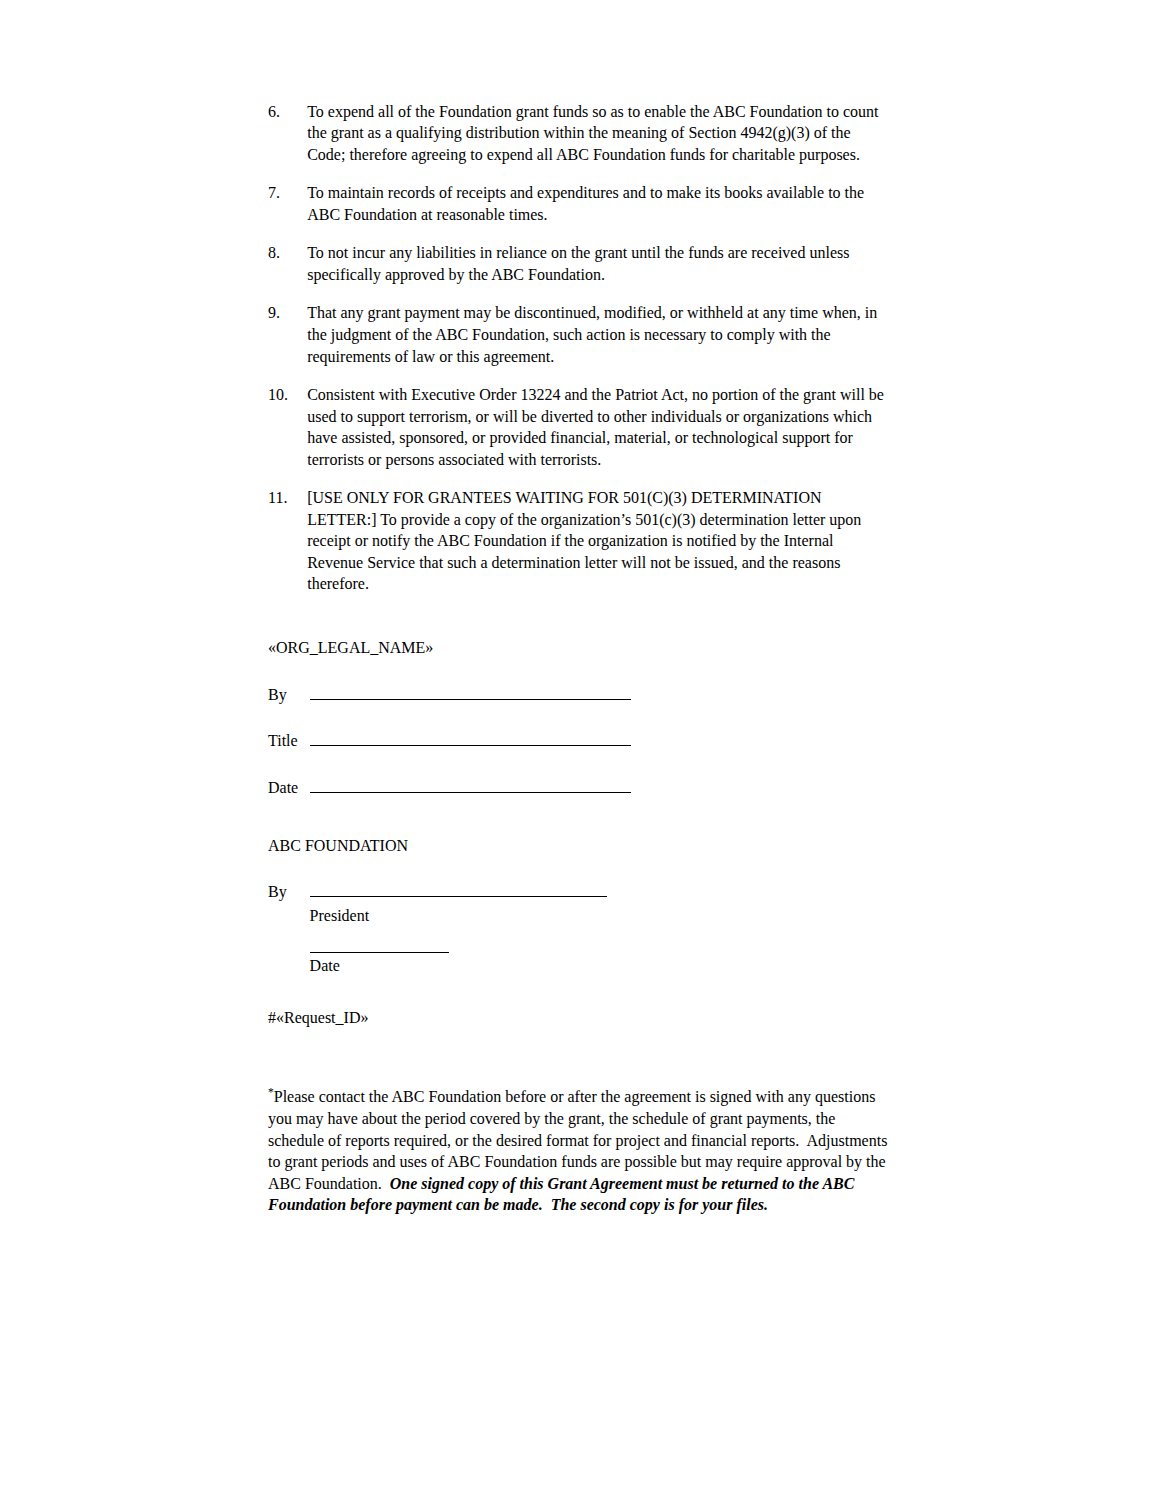6. To expend all of the Foundation grant funds so as to enable the ABC Foundation to count the grant as a qualifying distribution within the meaning of Section 4942(g)(3) of the Code; therefore agreeing to expend all ABC Foundation funds for charitable purposes.
7. To maintain records of receipts and expenditures and to make its books available to the ABC Foundation at reasonable times.
8. To not incur any liabilities in reliance on the grant until the funds are received unless specifically approved by the ABC Foundation.
9. That any grant payment may be discontinued, modified, or withheld at any time when, in the judgment of the ABC Foundation, such action is necessary to comply with the requirements of law or this agreement.
10. Consistent with Executive Order 13224 and the Patriot Act, no portion of the grant will be used to support terrorism, or will be diverted to other individuals or organizations which have assisted, sponsored, or provided financial, material, or technological support for terrorists or persons associated with terrorists.
11.[USE ONLY FOR GRANTEES WAITING FOR 501(C)(3) DETERMINATION LETTER:] To provide a copy of the organization’s 501(c)(3) determination letter upon receipt or notify the ABC Foundation if the organization is notified by the Internal Revenue Service that such a determination letter will not be issued, and the reasons therefore.
«ORG_LEGAL_NAME»
By
Title
Date
ABC FOUNDATION
By
President
Date
#«Request_ID»
*Please contact the ABC Foundation before or after the agreement is signed with any questions you may have about the period covered by the grant, the schedule of grant payments, the schedule of reports required, or the desired format for project and financial reports. Adjustments to grant periods and uses of ABC Foundation funds are possible but may require approval by the ABC Foundation. One signed copy of this Grant Agreement must be returned to the ABC Foundation before payment can be made. The second copy is for your files.